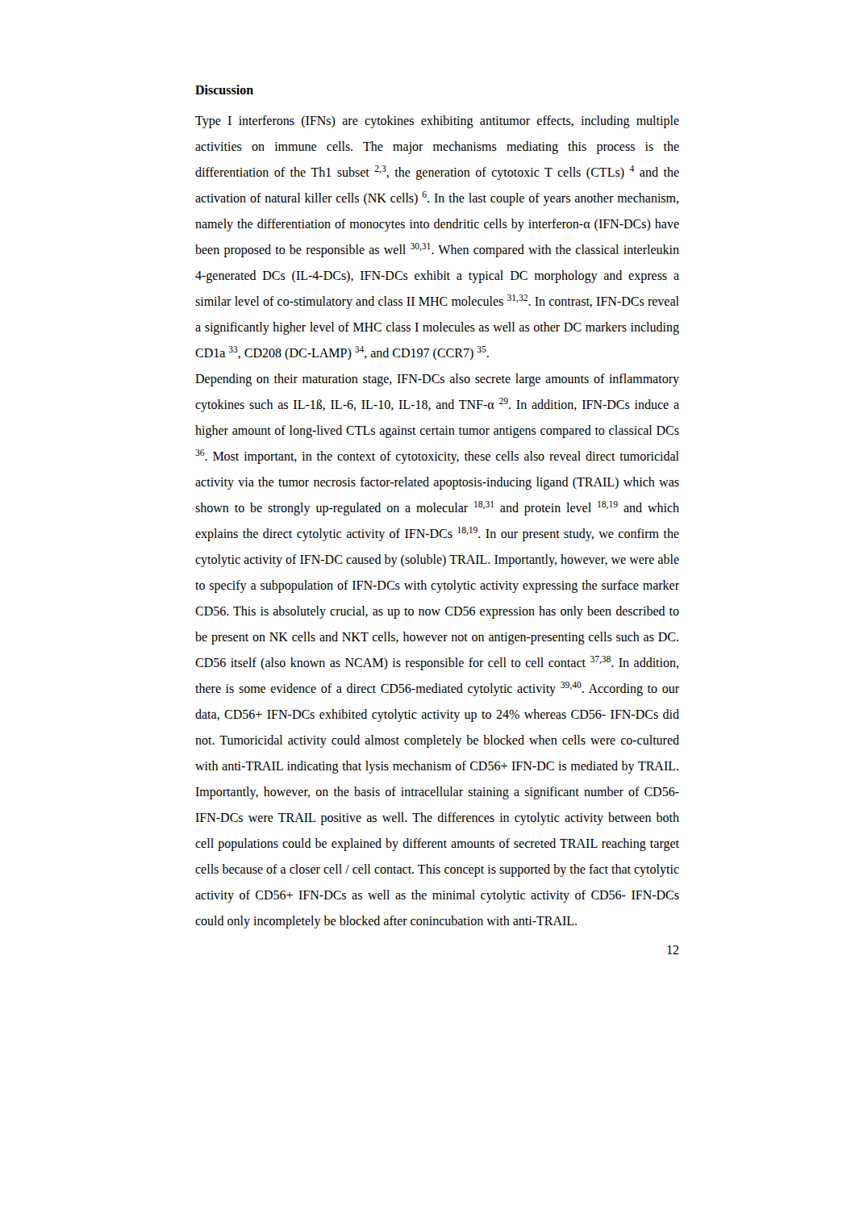Discussion
Type I interferons (IFNs) are cytokines exhibiting antitumor effects, including multiple activities on immune cells. The major mechanisms mediating this process is the differentiation of the Th1 subset 2,3, the generation of cytotoxic T cells (CTLs) 4 and the activation of natural killer cells (NK cells) 6. In the last couple of years another mechanism, namely the differentiation of monocytes into dendritic cells by interferon-α (IFN-DCs) have been proposed to be responsible as well 30,31. When compared with the classical interleukin 4-generated DCs (IL-4-DCs), IFN-DCs exhibit a typical DC morphology and express a similar level of co-stimulatory and class II MHC molecules 31,32. In contrast, IFN-DCs reveal a significantly higher level of MHC class I molecules as well as other DC markers including CD1a 33, CD208 (DC-LAMP) 34, and CD197 (CCR7) 35.
Depending on their maturation stage, IFN-DCs also secrete large amounts of inflammatory cytokines such as IL-1ß, IL-6, IL-10, IL-18, and TNF-α 29. In addition, IFN-DCs induce a higher amount of long-lived CTLs against certain tumor antigens compared to classical DCs 36. Most important, in the context of cytotoxicity, these cells also reveal direct tumoricidal activity via the tumor necrosis factor-related apoptosis-inducing ligand (TRAIL) which was shown to be strongly up-regulated on a molecular 18,31 and protein level 18,19 and which explains the direct cytolytic activity of IFN-DCs 18,19. In our present study, we confirm the cytolytic activity of IFN-DC caused by (soluble) TRAIL. Importantly, however, we were able to specify a subpopulation of IFN-DCs with cytolytic activity expressing the surface marker CD56. This is absolutely crucial, as up to now CD56 expression has only been described to be present on NK cells and NKT cells, however not on antigen-presenting cells such as DC. CD56 itself (also known as NCAM) is responsible for cell to cell contact 37,38. In addition, there is some evidence of a direct CD56-mediated cytolytic activity 39,40. According to our data, CD56+ IFN-DCs exhibited cytolytic activity up to 24% whereas CD56- IFN-DCs did not. Tumoricidal activity could almost completely be blocked when cells were co-cultured with anti-TRAIL indicating that lysis mechanism of CD56+ IFN-DC is mediated by TRAIL. Importantly, however, on the basis of intracellular staining a significant number of CD56- IFN-DCs were TRAIL positive as well. The differences in cytolytic activity between both cell populations could be explained by different amounts of secreted TRAIL reaching target cells because of a closer cell / cell contact. This concept is supported by the fact that cytolytic activity of CD56+ IFN-DCs as well as the minimal cytolytic activity of CD56- IFN-DCs could only incompletely be blocked after conincubation with anti-TRAIL.
12